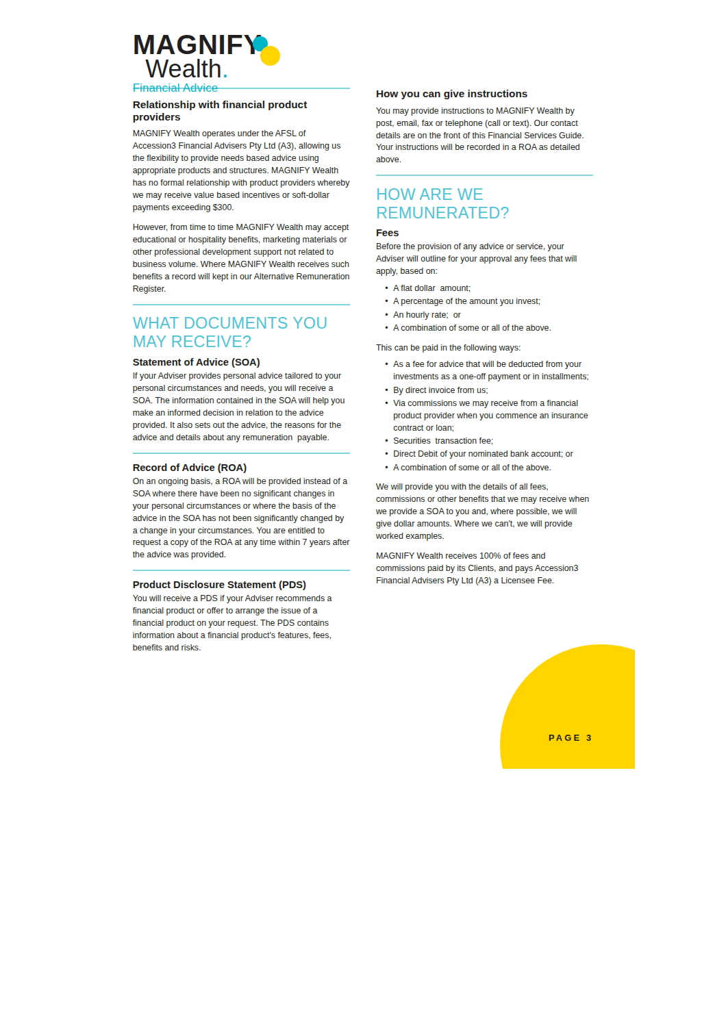MAGNIFY Wealth. Financial Advice
Relationship with financial product providers
MAGNIFY Wealth operates under the AFSL of Accession3 Financial Advisers Pty Ltd (A3), allowing us the flexibility to provide needs based advice using appropriate products and structures. MAGNIFY Wealth has no formal relationship with product providers whereby we may receive value based incentives or soft-dollar payments exceeding $300.
However, from time to time MAGNIFY Wealth may accept educational or hospitality benefits, marketing materials or other professional development support not related to business volume. Where MAGNIFY Wealth receives such benefits a record will kept in our Alternative Remuneration Register.
What documents you may receive?
Statement of Advice (SOA)
If your Adviser provides personal advice tailored to your personal circumstances and needs, you will receive a SOA. The information contained in the SOA will help you make an informed decision in relation to the advice provided. It also sets out the advice, the reasons for the advice and details about any remuneration payable.
Record of Advice (ROA)
On an ongoing basis, a ROA will be provided instead of a SOA where there have been no significant changes in your personal circumstances or where the basis of the advice in the SOA has not been significantly changed by a change in your circumstances. You are entitled to request a copy of the ROA at any time within 7 years after the advice was provided.
Product Disclosure Statement (PDS)
You will receive a PDS if your Adviser recommends a financial product or offer to arrange the issue of a financial product on your request. The PDS contains information about a financial product's features, fees, benefits and risks.
How you can give instructions
You may provide instructions to MAGNIFY Wealth by post, email, fax or telephone (call or text). Our contact details are on the front of this Financial Services Guide. Your instructions will be recorded in a ROA as detailed above.
How are we remunerated?
Fees
Before the provision of any advice or service, your Adviser will outline for your approval any fees that will apply, based on:
A flat dollar amount;
A percentage of the amount you invest;
An hourly rate; or
A combination of some or all of the above.
This can be paid in the following ways:
As a fee for advice that will be deducted from your investments as a one-off payment or in installments;
By direct invoice from us;
Via commissions we may receive from a financial product provider when you commence an insurance contract or loan;
Securities transaction fee;
Direct Debit of your nominated bank account; or
A combination of some or all of the above.
We will provide you with the details of all fees, commissions or other benefits that we may receive when we provide a SOA to you and, where possible, we will give dollar amounts. Where we can't, we will provide worked examples.
MAGNIFY Wealth receives 100% of fees and commissions paid by its Clients, and pays Accession3 Financial Advisers Pty Ltd (A3) a Licensee Fee.
PAGE 3